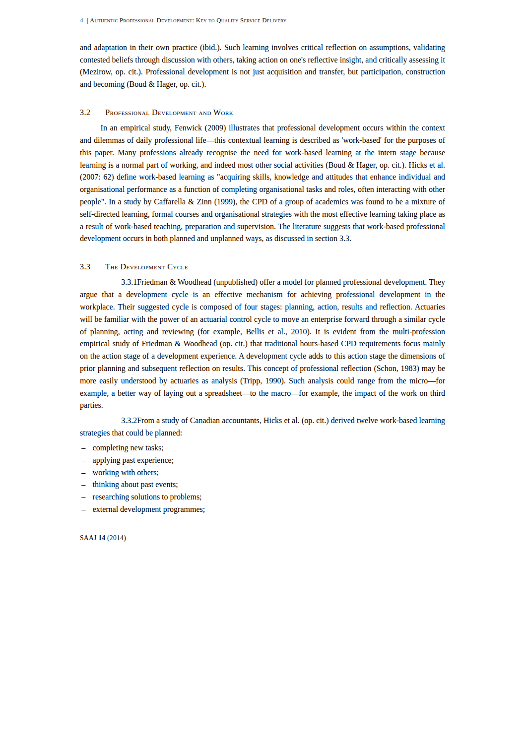4| Authentic Professional Development: Key to Quality Service Delivery
and adaptation in their own practice (ibid.). Such learning involves critical reflection on assumptions, validating contested beliefs through discussion with others, taking action on one's reflective insight, and critically assessing it (Mezirow, op. cit.). Professional development is not just acquisition and transfer, but participation, construction and becoming (Boud & Hager, op. cit.).
3.2 Professional Development and Work
In an empirical study, Fenwick (2009) illustrates that professional development occurs within the context and dilemmas of daily professional life—this contextual learning is described as 'work-based' for the purposes of this paper. Many professions already recognise the need for work-based learning at the intern stage because learning is a normal part of working, and indeed most other social activities (Boud & Hager, op. cit.). Hicks et al. (2007: 62) define work-based learning as "acquiring skills, knowledge and attitudes that enhance individual and organisational performance as a function of completing organisational tasks and roles, often interacting with other people". In a study by Caffarella & Zinn (1999), the CPD of a group of academics was found to be a mixture of self-directed learning, formal courses and organisational strategies with the most effective learning taking place as a result of work-based teaching, preparation and supervision. The literature suggests that work-based professional development occurs in both planned and unplanned ways, as discussed in section 3.3.
3.3 The Development Cycle
3.3.1 Friedman & Woodhead (unpublished) offer a model for planned professional development. They argue that a development cycle is an effective mechanism for achieving professional development in the workplace. Their suggested cycle is composed of four stages: planning, action, results and reflection. Actuaries will be familiar with the power of an actuarial control cycle to move an enterprise forward through a similar cycle of planning, acting and reviewing (for example, Bellis et al., 2010). It is evident from the multi-profession empirical study of Friedman & Woodhead (op. cit.) that traditional hours-based CPD requirements focus mainly on the action stage of a development experience. A development cycle adds to this action stage the dimensions of prior planning and subsequent reflection on results. This concept of professional reflection (Schon, 1983) may be more easily understood by actuaries as analysis (Tripp, 1990). Such analysis could range from the micro—for example, a better way of laying out a spreadsheet—to the macro—for example, the impact of the work on third parties.
3.3.2 From a study of Canadian accountants, Hicks et al. (op. cit.) derived twelve work-based learning strategies that could be planned:
completing new tasks;
applying past experience;
working with others;
thinking about past events;
researching solutions to problems;
external development programmes;
SAAJ 14 (2014)